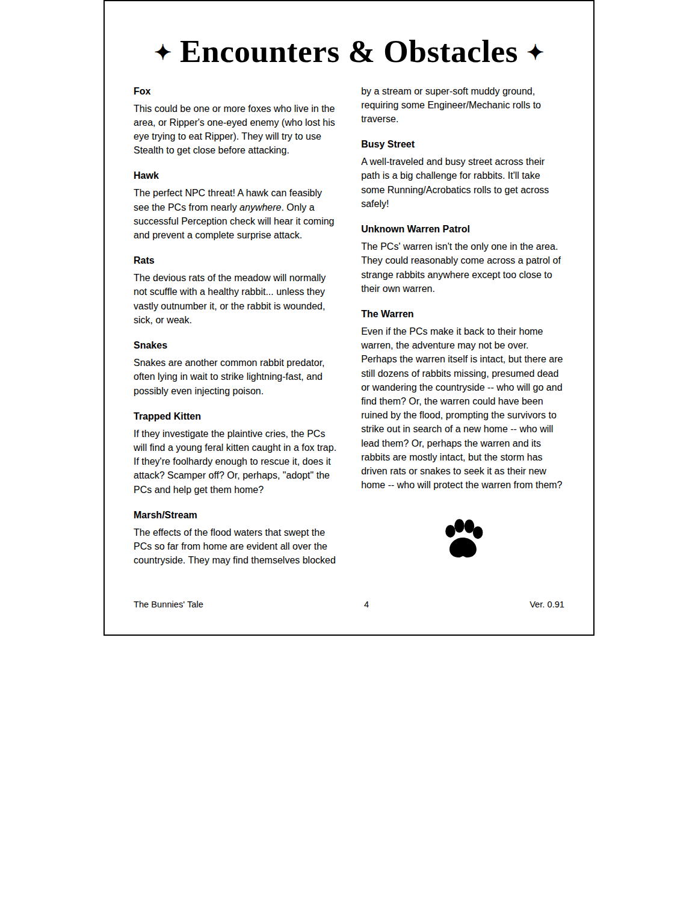✦ Encounters & Obstacles ✦
Fox
This could be one or more foxes who live in the area, or Ripper's one-eyed enemy (who lost his eye trying to eat Ripper). They will try to use Stealth to get close before attacking.
Hawk
The perfect NPC threat! A hawk can feasibly see the PCs from nearly anywhere. Only a successful Perception check will hear it coming and prevent a complete surprise attack.
Rats
The devious rats of the meadow will normally not scuffle with a healthy rabbit... unless they vastly outnumber it, or the rabbit is wounded, sick, or weak.
Snakes
Snakes are another common rabbit predator, often lying in wait to strike lightning-fast, and possibly even injecting poison.
Trapped Kitten
If they investigate the plaintive cries, the PCs will find a young feral kitten caught in a fox trap. If they're foolhardy enough to rescue it, does it attack? Scamper off? Or, perhaps, "adopt" the PCs and help get them home?
Marsh/Stream
The effects of the flood waters that swept the PCs so far from home are evident all over the countryside. They may find themselves blocked by a stream or super-soft muddy ground, requiring some Engineer/Mechanic rolls to traverse.
Busy Street
A well-traveled and busy street across their path is a big challenge for rabbits. It'll take some Running/Acrobatics rolls to get across safely!
Unknown Warren Patrol
The PCs' warren isn't the only one in the area. They could reasonably come across a patrol of strange rabbits anywhere except too close to their own warren.
The Warren
Even if the PCs make it back to their home warren, the adventure may not be over. Perhaps the warren itself is intact, but there are still dozens of rabbits missing, presumed dead or wandering the countryside -- who will go and find them? Or, the warren could have been ruined by the flood, prompting the survivors to strike out in search of a new home -- who will lead them? Or, perhaps the warren and its rabbits are mostly intact, but the storm has driven rats or snakes to seek it as their new home -- who will protect the warren from them?
The Bunnies' Tale
4
Ver. 0.91